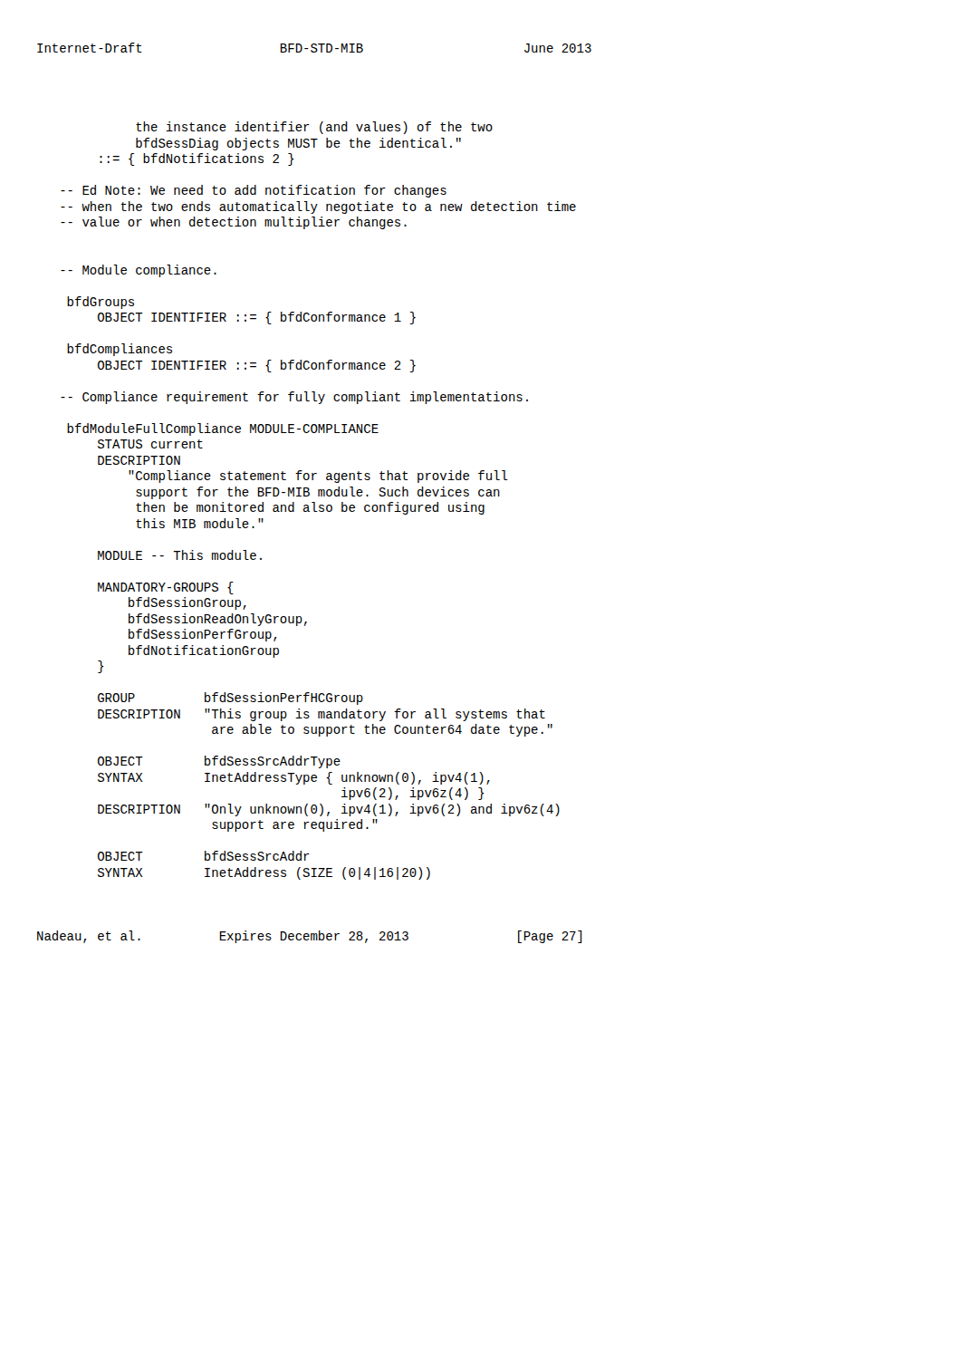Internet-Draft BFD-STD-MIB June 2013
the instance identifier (and values) of the two bfdSessDiag objects MUST be the identical." ::= { bfdNotifications 2 } -- Ed Note: We need to add notification for changes -- when the two ends automatically negotiate to a new detection time -- value or when detection multiplier changes. -- Module compliance. bfdGroups OBJECT IDENTIFIER ::= { bfdConformance 1 } bfdCompliances OBJECT IDENTIFIER ::= { bfdConformance 2 } -- Compliance requirement for fully compliant implementations. bfdModuleFullCompliance MODULE-COMPLIANCE STATUS current DESCRIPTION "Compliance statement for agents that provide full support for the BFD-MIB module. Such devices can then be monitored and also be configured using this MIB module." MODULE -- This module. MANDATORY-GROUPS { bfdSessionGroup, bfdSessionReadOnlyGroup, bfdSessionPerfGroup, bfdNotificationGroup } GROUP bfdSessionPerfHCGroup DESCRIPTION "This group is mandatory for all systems that are able to support the Counter64 date type." OBJECT bfdSessSrcAddrType SYNTAX InetAddressType { unknown(0), ipv4(1), ipv6(2), ipv6z(4) } DESCRIPTION "Only unknown(0), ipv4(1), ipv6(2) and ipv6z(4) support are required." OBJECT bfdSessSrcAddr SYNTAX InetAddress (SIZE (0|4|16|20))
Nadeau, et al. Expires December 28, 2013 [Page 27]